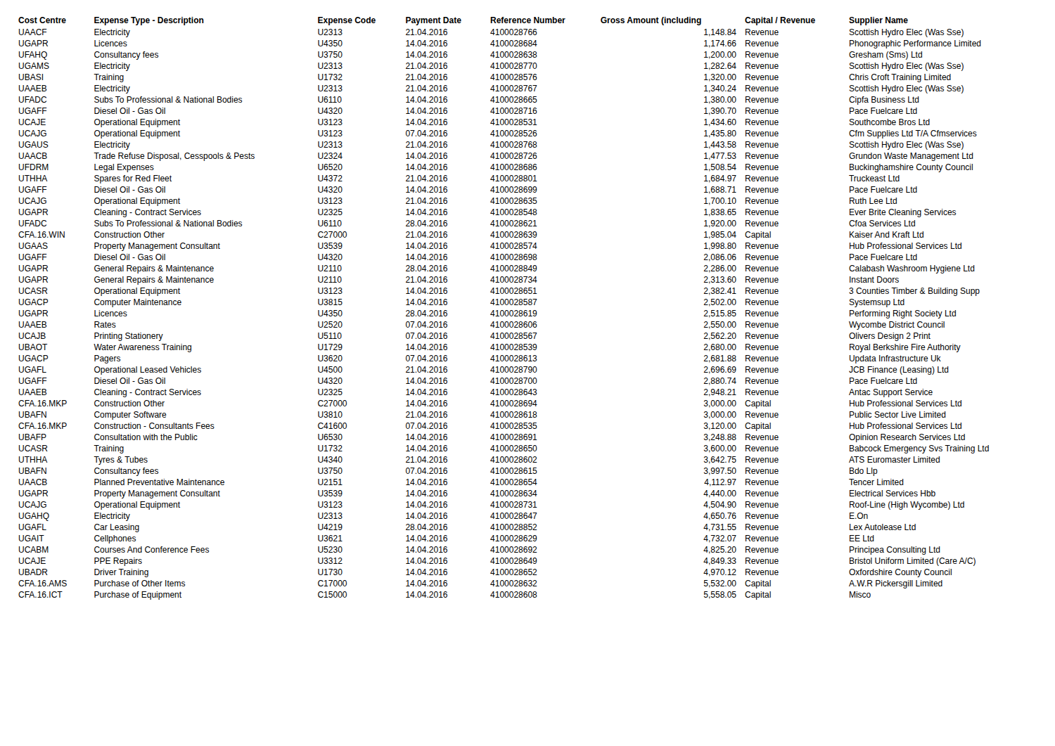| Cost Centre | Expense Type - Description | Expense Code | Payment Date | Reference Number | Gross Amount (including | Capital / Revenue | Supplier Name |
| --- | --- | --- | --- | --- | --- | --- | --- |
| UAACF | Electricity | U2313 | 21.04.2016 | 4100028766 | 1,148.84 | Revenue | Scottish Hydro Elec (Was Sse) |
| UGAPR | Licences | U4350 | 14.04.2016 | 4100028684 | 1,174.66 | Revenue | Phonographic Performance Limited |
| UFAHQ | Consultancy fees | U3750 | 14.04.2016 | 4100028638 | 1,200.00 | Revenue | Gresham (Sms) Ltd |
| UGAMS | Electricity | U2313 | 21.04.2016 | 4100028770 | 1,282.64 | Revenue | Scottish Hydro Elec (Was Sse) |
| UBASI | Training | U1732 | 21.04.2016 | 4100028576 | 1,320.00 | Revenue | Chris Croft Training Limited |
| UAAEB | Electricity | U2313 | 21.04.2016 | 4100028767 | 1,340.24 | Revenue | Scottish Hydro Elec (Was Sse) |
| UFADC | Subs To Professional & National Bodies | U6110 | 14.04.2016 | 4100028665 | 1,380.00 | Revenue | Cipfa Business Ltd |
| UGAFF | Diesel Oil - Gas Oil | U4320 | 14.04.2016 | 4100028716 | 1,390.70 | Revenue | Pace Fuelcare Ltd |
| UCAJE | Operational Equipment | U3123 | 14.04.2016 | 4100028531 | 1,434.60 | Revenue | Southcombe Bros Ltd |
| UCAJG | Operational Equipment | U3123 | 07.04.2016 | 4100028526 | 1,435.80 | Revenue | Cfm Supplies Ltd T/A Cfmservices |
| UGAUS | Electricity | U2313 | 21.04.2016 | 4100028768 | 1,443.58 | Revenue | Scottish Hydro Elec (Was Sse) |
| UAACB | Trade Refuse Disposal, Cesspools & Pests | U2324 | 14.04.2016 | 4100028726 | 1,477.53 | Revenue | Grundon Waste Management Ltd |
| UFDRM | Legal Expenses | U6520 | 14.04.2016 | 4100028686 | 1,508.54 | Revenue | Buckinghamshire County Council |
| UTHHA | Spares for Red Fleet | U4372 | 21.04.2016 | 4100028801 | 1,684.97 | Revenue | Truckeast Ltd |
| UGAFF | Diesel Oil - Gas Oil | U4320 | 14.04.2016 | 4100028699 | 1,688.71 | Revenue | Pace Fuelcare Ltd |
| UCAJG | Operational Equipment | U3123 | 21.04.2016 | 4100028635 | 1,700.10 | Revenue | Ruth Lee Ltd |
| UGAPR | Cleaning - Contract Services | U2325 | 14.04.2016 | 4100028548 | 1,838.65 | Revenue | Ever Brite Cleaning Services |
| UFADC | Subs To Professional & National Bodies | U6110 | 28.04.2016 | 4100028621 | 1,920.00 | Revenue | Cfoa Services Ltd |
| CFA.16.WIN | Construction Other | C27000 | 21.04.2016 | 4100028639 | 1,985.04 | Capital | Kaiser And Kraft Ltd |
| UGAAS | Property Management Consultant | U3539 | 14.04.2016 | 4100028574 | 1,998.80 | Revenue | Hub Professional Services Ltd |
| UGAFF | Diesel Oil - Gas Oil | U4320 | 14.04.2016 | 4100028698 | 2,086.06 | Revenue | Pace Fuelcare Ltd |
| UGAPR | General Repairs & Maintenance | U2110 | 28.04.2016 | 4100028849 | 2,286.00 | Revenue | Calabash Washroom Hygiene Ltd |
| UGAPR | General Repairs & Maintenance | U2110 | 21.04.2016 | 4100028734 | 2,313.60 | Revenue | Instant Doors |
| UCASR | Operational Equipment | U3123 | 14.04.2016 | 4100028651 | 2,382.41 | Revenue | 3 Counties Timber & Building Supp |
| UGACP | Computer Maintenance | U3815 | 14.04.2016 | 4100028587 | 2,502.00 | Revenue | Systemsup Ltd |
| UGAPR | Licences | U4350 | 28.04.2016 | 4100028619 | 2,515.85 | Revenue | Performing Right Society Ltd |
| UAAEB | Rates | U2520 | 07.04.2016 | 4100028606 | 2,550.00 | Revenue | Wycombe District Council |
| UCAJB | Printing Stationery | U5110 | 07.04.2016 | 4100028567 | 2,562.20 | Revenue | Olivers Design 2 Print |
| UBAOT | Water Awareness Training | U1729 | 14.04.2016 | 4100028539 | 2,680.00 | Revenue | Royal Berkshire Fire Authority |
| UGACP | Pagers | U3620 | 07.04.2016 | 4100028613 | 2,681.88 | Revenue | Updata Infrastructure Uk |
| UGAFL | Operational Leased Vehicles | U4500 | 21.04.2016 | 4100028790 | 2,696.69 | Revenue | JCB Finance (Leasing) Ltd |
| UGAFF | Diesel Oil - Gas Oil | U4320 | 14.04.2016 | 4100028700 | 2,880.74 | Revenue | Pace Fuelcare Ltd |
| UAAEB | Cleaning - Contract Services | U2325 | 14.04.2016 | 4100028643 | 2,948.21 | Revenue | Antac Support Service |
| CFA.16.MKP | Construction Other | C27000 | 14.04.2016 | 4100028694 | 3,000.00 | Capital | Hub Professional Services Ltd |
| UBAFN | Computer Software | U3810 | 21.04.2016 | 4100028618 | 3,000.00 | Revenue | Public Sector Live Limited |
| CFA.16.MKP | Construction - Consultants Fees | C41600 | 07.04.2016 | 4100028535 | 3,120.00 | Capital | Hub Professional Services Ltd |
| UBAFP | Consultation with the Public | U6530 | 14.04.2016 | 4100028691 | 3,248.88 | Revenue | Opinion Research Services Ltd |
| UCASR | Training | U1732 | 14.04.2016 | 4100028650 | 3,600.00 | Revenue | Babcock Emergency Svs Training Ltd |
| UTHHA | Tyres & Tubes | U4340 | 21.04.2016 | 4100028602 | 3,642.75 | Revenue | ATS Euromaster Limited |
| UBAFN | Consultancy fees | U3750 | 07.04.2016 | 4100028615 | 3,997.50 | Revenue | Bdo Llp |
| UAACB | Planned Preventative Maintenance | U2151 | 14.04.2016 | 4100028654 | 4,112.97 | Revenue | Tencer Limited |
| UGAPR | Property Management Consultant | U3539 | 14.04.2016 | 4100028634 | 4,440.00 | Revenue | Electrical Services Hbb |
| UCAJG | Operational Equipment | U3123 | 14.04.2016 | 4100028731 | 4,504.90 | Revenue | Roof-Line (High Wycombe) Ltd |
| UGAHQ | Electricity | U2313 | 14.04.2016 | 4100028647 | 4,650.76 | Revenue | E.On |
| UGAFL | Car Leasing | U4219 | 28.04.2016 | 4100028852 | 4,731.55 | Revenue | Lex Autolease Ltd |
| UGAIT | Cellphones | U3621 | 14.04.2016 | 4100028629 | 4,732.07 | Revenue | EE Ltd |
| UCABM | Courses And Conference Fees | U5230 | 14.04.2016 | 4100028692 | 4,825.20 | Revenue | Principea Consulting Ltd |
| UCAJE | PPE Repairs | U3312 | 14.04.2016 | 4100028649 | 4,849.33 | Revenue | Bristol Uniform Limited (Care A/C) |
| UBADR | Driver Training | U1730 | 14.04.2016 | 4100028652 | 4,970.12 | Revenue | Oxfordshire County Council |
| CFA.16.AMS | Purchase of Other Items | C17000 | 14.04.2016 | 4100028632 | 5,532.00 | Capital | A.W.R Pickersgill Limited |
| CFA.16.ICT | Purchase of Equipment | C15000 | 14.04.2016 | 4100028608 | 5,558.05 | Capital | Misco |